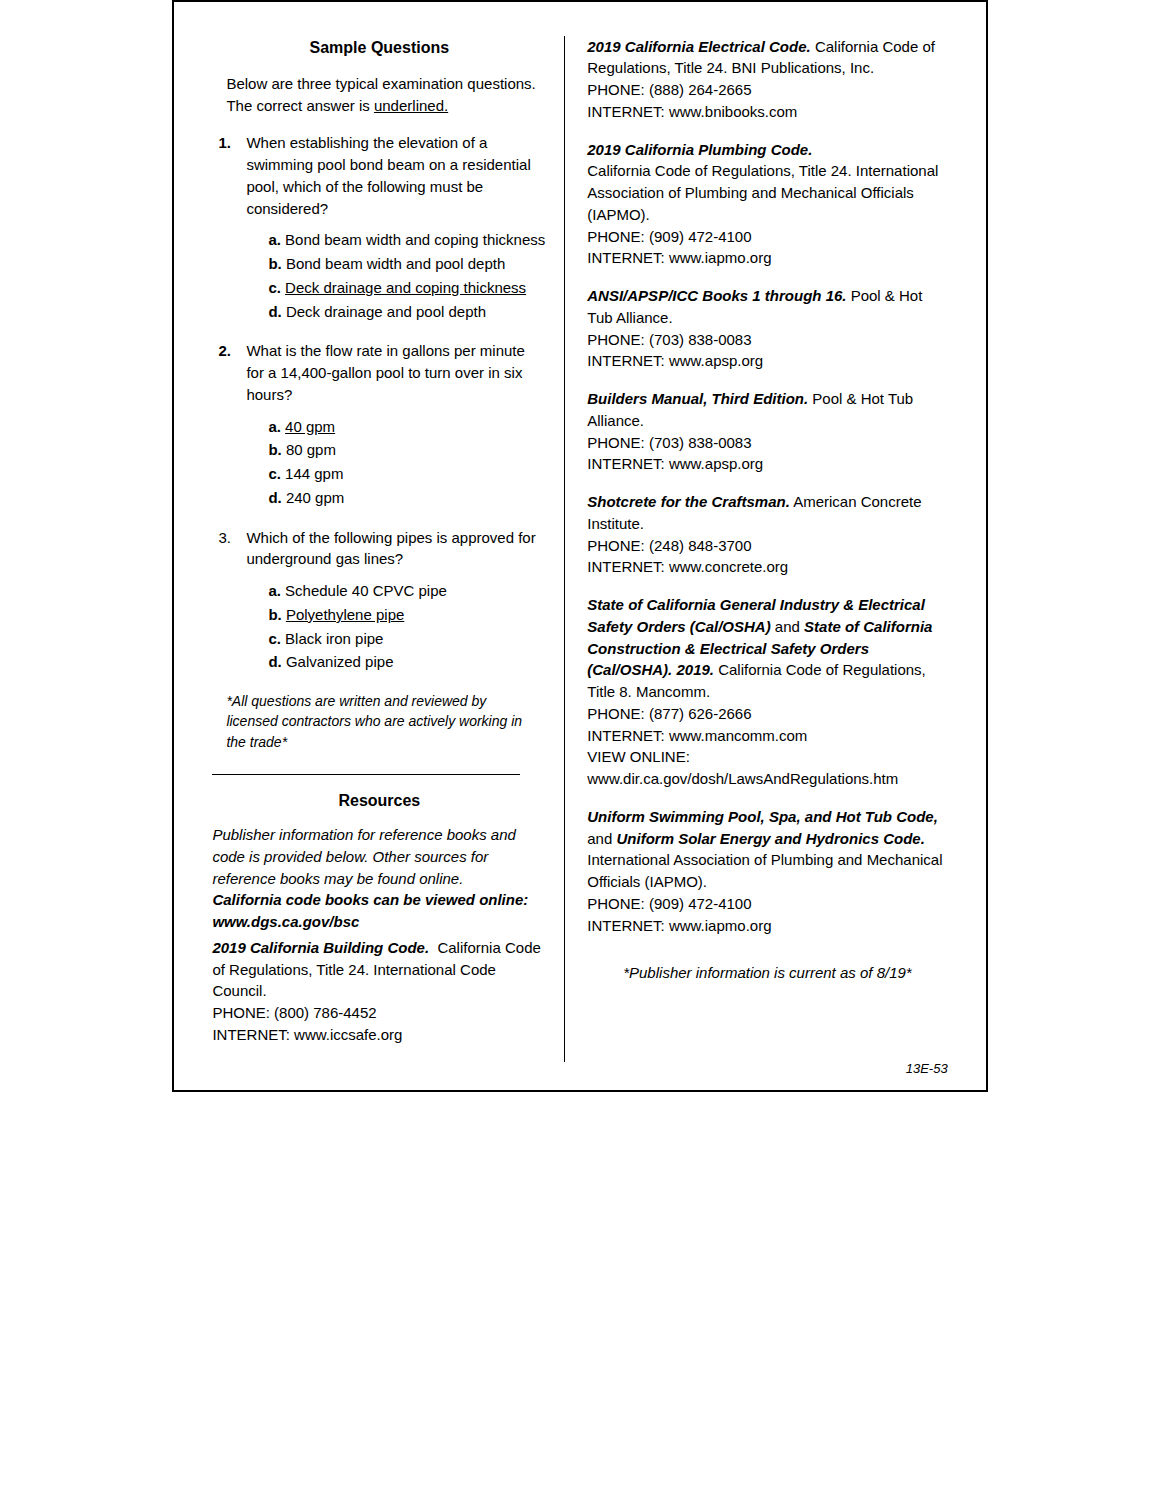Sample Questions
Below are three typical examination questions. The correct answer is underlined.
1.
When establishing the elevation of a swimming pool bond beam on a residential pool, which of the following must be considered?
a. Bond beam width and coping thickness
b. Bond beam width and pool depth
c. Deck drainage and coping thickness
d. Deck drainage and pool depth
2.
What is the flow rate in gallons per minute for a 14,400-gallon pool to turn over in six hours?
a. 40 gpm
b. 80 gpm
c. 144 gpm
d. 240 gpm
3.
Which of the following pipes is approved for underground gas lines?
a. Schedule 40 CPVC pipe
b. Polyethylene pipe
c. Black iron pipe
d. Galvanized pipe
*All questions are written and reviewed by licensed contractors who are actively working in the trade*
Resources
Publisher information for reference books and code is provided below. Other sources for reference books may be found online.
California code books can be viewed online: www.dgs.ca.gov/bsc
2019 California Building Code. California Code of Regulations, Title 24. International Code Council.
PHONE: (800) 786-4452
INTERNET: www.iccsafe.org
2019 California Electrical Code. California Code of Regulations, Title 24. BNI Publications, Inc.
PHONE: (888) 264-2665
INTERNET: www.bnibooks.com
2019 California Plumbing Code.
California Code of Regulations, Title 24. International Association of Plumbing and Mechanical Officials (IAPMO).
PHONE: (909) 472-4100
INTERNET: www.iapmo.org
ANSI/APSP/ICC Books 1 through 16. Pool & Hot Tub Alliance.
PHONE: (703) 838-0083
INTERNET: www.apsp.org
Builders Manual, Third Edition. Pool & Hot Tub Alliance.
PHONE: (703) 838-0083
INTERNET: www.apsp.org
Shotcrete for the Craftsman. American Concrete Institute.
PHONE: (248) 848-3700
INTERNET: www.concrete.org
State of California General Industry & Electrical Safety Orders (Cal/OSHA) and State of California Construction & Electrical Safety Orders (Cal/OSHA). 2019. California Code of Regulations, Title 8. Mancomm.
PHONE: (877) 626-2666
INTERNET: www.mancomm.com
VIEW ONLINE:
www.dir.ca.gov/dosh/LawsAndRegulations.htm
Uniform Swimming Pool, Spa, and Hot Tub Code, and Uniform Solar Energy and Hydronics Code. International Association of Plumbing and Mechanical Officials (IAPMO).
PHONE: (909) 472-4100
INTERNET: www.iapmo.org
*Publisher information is current as of 8/19*
13E-53